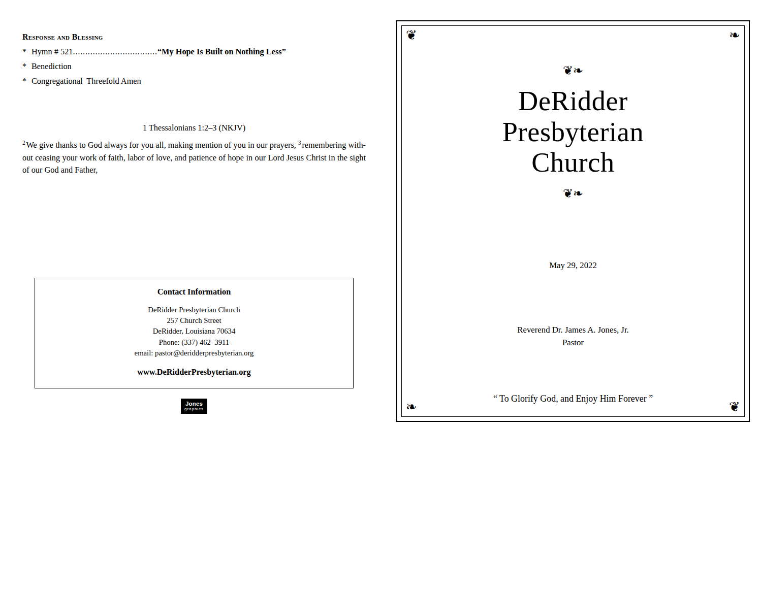Response and Blessing
*Hymn # 521..................................“My Hope Is Built on Nothing Less”
*Benediction
*Congregational Threefold Amen
1 Thessalonians 1:2–3 (NKJV)
2We give thanks to God always for you all, making mention of you in our prayers, 3remembering without ceasing your work of faith, labor of love, and patience of hope in our Lord Jesus Christ in the sight of our God and Father,
Contact Information
DeRidder Presbyterian Church
257 Church Street
DeRidder, Louisiana 70634
Phone: (337) 462–3911
email: pastor@deridderpresbyterian.org
www.DeRidderPresbyterian.org
Jones graphics
❦ ❧ ❧ ❦
❦❧
DeRidder
Presbyterian
Church
❦❧
May 29, 2022
Reverend Dr. James A. Jones, Jr.
Pastor
“ To Glorify God, and Enjoy Him Forever ”